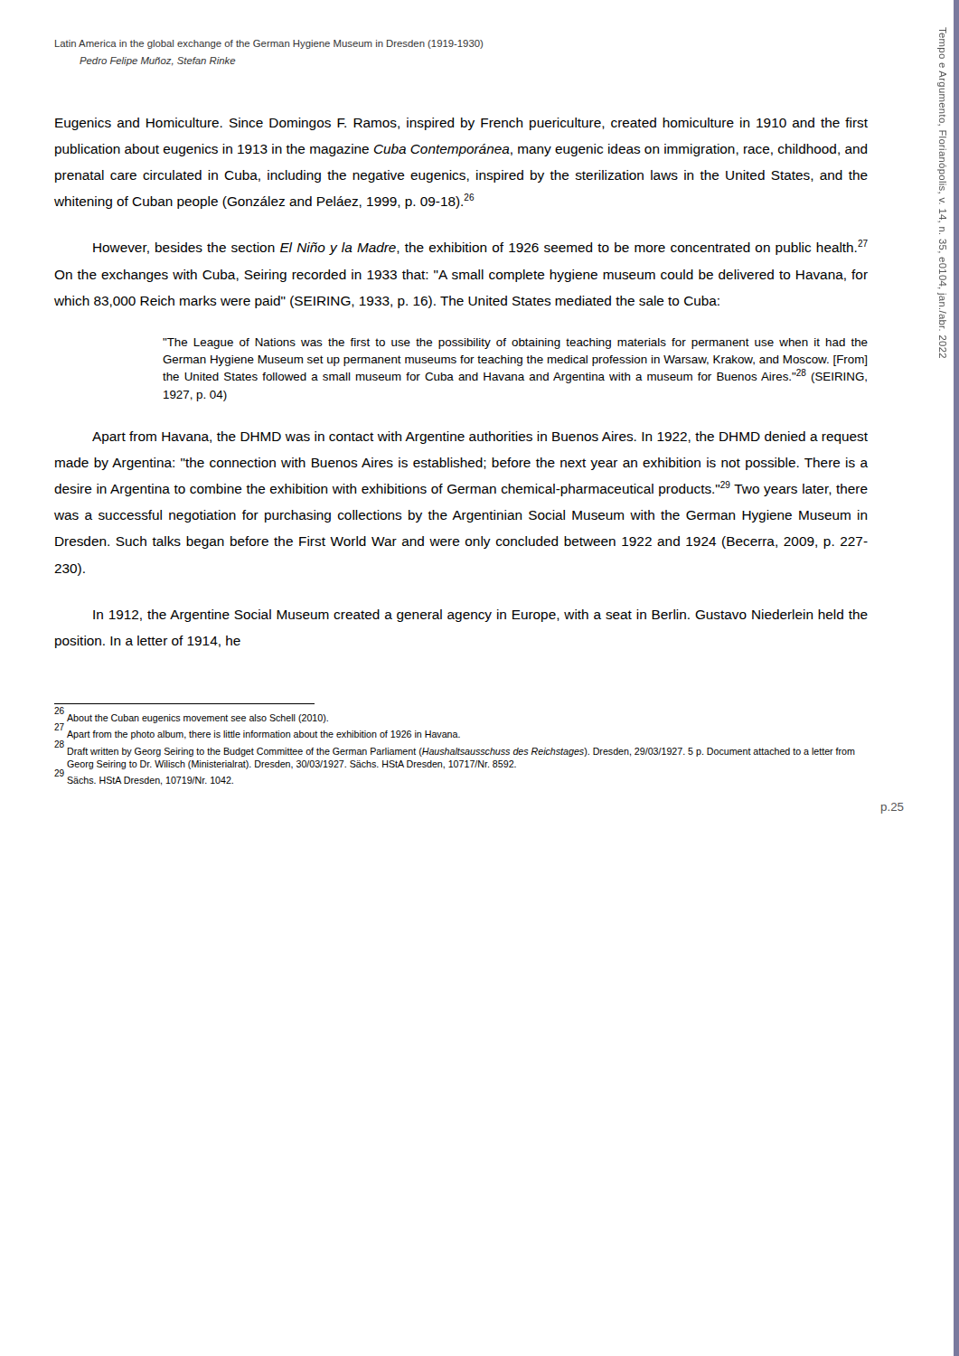Tempo e Argumento, Florianópolis, v. 14, n. 35, e0104, jan./abr. 2022
Latin America in the global exchange of the German Hygiene Museum in Dresden (1919-1930)
Pedro Felipe Muñoz, Stefan Rinke
Eugenics and Homiculture. Since Domingos F. Ramos, inspired by French puericulture, created homiculture in 1910 and the first publication about eugenics in 1913 in the magazine Cuba Contemporánea, many eugenic ideas on immigration, race, childhood, and prenatal care circulated in Cuba, including the negative eugenics, inspired by the sterilization laws in the United States, and the whitening of Cuban people (González and Peláez, 1999, p. 09-18).26
However, besides the section El Niño y la Madre, the exhibition of 1926 seemed to be more concentrated on public health.27 On the exchanges with Cuba, Seiring recorded in 1933 that: "A small complete hygiene museum could be delivered to Havana, for which 83,000 Reich marks were paid" (SEIRING, 1933, p. 16). The United States mediated the sale to Cuba:
"The League of Nations was the first to use the possibility of obtaining teaching materials for permanent use when it had the German Hygiene Museum set up permanent museums for teaching the medical profession in Warsaw, Krakow, and Moscow. [From] the United States followed a small museum for Cuba and Havana and Argentina with a museum for Buenos Aires."28 (SEIRING, 1927, p. 04)
Apart from Havana, the DHMD was in contact with Argentine authorities in Buenos Aires. In 1922, the DHMD denied a request made by Argentina: "the connection with Buenos Aires is established; before the next year an exhibition is not possible. There is a desire in Argentina to combine the exhibition with exhibitions of German chemical-pharmaceutical products."29 Two years later, there was a successful negotiation for purchasing collections by the Argentinian Social Museum with the German Hygiene Museum in Dresden. Such talks began before the First World War and were only concluded between 1922 and 1924 (Becerra, 2009, p. 227-230).
In 1912, the Argentine Social Museum created a general agency in Europe, with a seat in Berlin. Gustavo Niederlein held the position. In a letter of 1914, he
26 About the Cuban eugenics movement see also Schell (2010).
27 Apart from the photo album, there is little information about the exhibition of 1926 in Havana.
28 Draft written by Georg Seiring to the Budget Committee of the German Parliament (Haushaltsausschuss des Reichstages). Dresden, 29/03/1927. 5 p. Document attached to a letter from Georg Seiring to Dr. Wilisch (Ministerialrat). Dresden, 30/03/1927. Sächs. HStA Dresden, 10717/Nr. 8592.
29 Sächs. HStA Dresden, 10719/Nr. 1042.
p.25